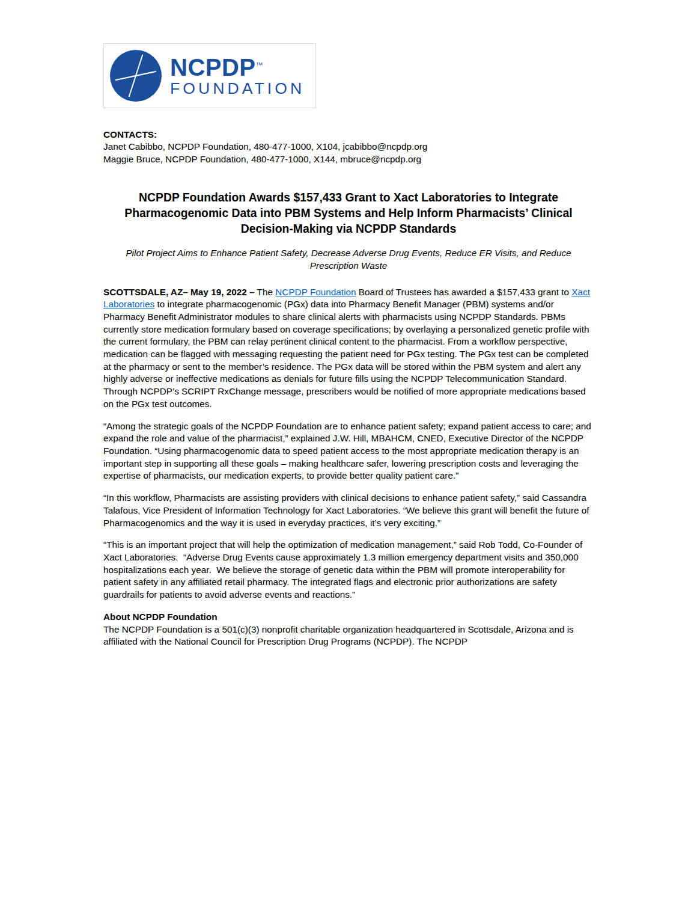NCPDP™
FOUNDATION
CONTACTS:
Janet Cabibbo, NCPDP Foundation, 480-477-1000, X104, jcabibbo@ncpdp.org
Maggie Bruce, NCPDP Foundation, 480-477-1000, X144, mbruce@ncpdp.org
NCPDP Foundation Awards $157,433 Grant to Xact Laboratories to Integrate Pharmacogenomic Data into PBM Systems and Help Inform Pharmacists’ Clinical Decision-Making via NCPDP Standards
Pilot Project Aims to Enhance Patient Safety, Decrease Adverse Drug Events, Reduce ER Visits, and Reduce Prescription Waste
SCOTTSDALE, AZ– May 19, 2022 – The NCPDP Foundation Board of Trustees has awarded a $157,433 grant to Xact Laboratories to integrate pharmacogenomic (PGx) data into Pharmacy Benefit Manager (PBM) systems and/or Pharmacy Benefit Administrator modules to share clinical alerts with pharmacists using NCPDP Standards. PBMs currently store medication formulary based on coverage specifications; by overlaying a personalized genetic profile with the current formulary, the PBM can relay pertinent clinical content to the pharmacist. From a workflow perspective, medication can be flagged with messaging requesting the patient need for PGx testing. The PGx test can be completed at the pharmacy or sent to the member’s residence. The PGx data will be stored within the PBM system and alert any highly adverse or ineffective medications as denials for future fills using the NCPDP Telecommunication Standard. Through NCPDP’s SCRIPT RxChange message, prescribers would be notified of more appropriate medications based on the PGx test outcomes.
“Among the strategic goals of the NCPDP Foundation are to enhance patient safety; expand patient access to care; and expand the role and value of the pharmacist,” explained J.W. Hill, MBAHCM, CNED, Executive Director of the NCPDP Foundation. “Using pharmacogenomic data to speed patient access to the most appropriate medication therapy is an important step in supporting all these goals – making healthcare safer, lowering prescription costs and leveraging the expertise of pharmacists, our medication experts, to provide better quality patient care.”
“In this workflow, Pharmacists are assisting providers with clinical decisions to enhance patient safety,” said Cassandra Talafous, Vice President of Information Technology for Xact Laboratories. “We believe this grant will benefit the future of Pharmacogenomics and the way it is used in everyday practices, it’s very exciting.”
“This is an important project that will help the optimization of medication management,” said Rob Todd, Co-Founder of Xact Laboratories. “Adverse Drug Events cause approximately 1.3 million emergency department visits and 350,000 hospitalizations each year. We believe the storage of genetic data within the PBM will promote interoperability for patient safety in any affiliated retail pharmacy. The integrated flags and electronic prior authorizations are safety guardrails for patients to avoid adverse events and reactions.”
About NCPDP Foundation
The NCPDP Foundation is a 501(c)(3) nonprofit charitable organization headquartered in Scottsdale, Arizona and is affiliated with the National Council for Prescription Drug Programs (NCPDP). The NCPDP